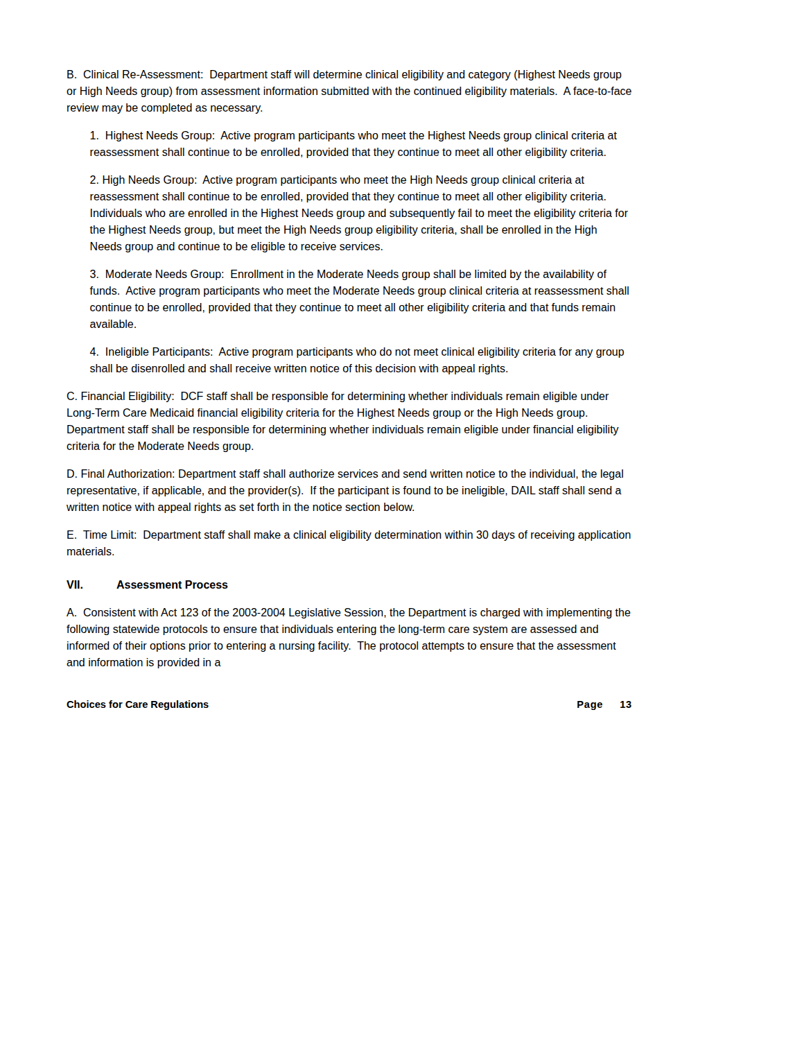B. Clinical Re-Assessment: Department staff will determine clinical eligibility and category (Highest Needs group or High Needs group) from assessment information submitted with the continued eligibility materials. A face-to-face review may be completed as necessary.
1. Highest Needs Group: Active program participants who meet the Highest Needs group clinical criteria at reassessment shall continue to be enrolled, provided that they continue to meet all other eligibility criteria.
2. High Needs Group: Active program participants who meet the High Needs group clinical criteria at reassessment shall continue to be enrolled, provided that they continue to meet all other eligibility criteria. Individuals who are enrolled in the Highest Needs group and subsequently fail to meet the eligibility criteria for the Highest Needs group, but meet the High Needs group eligibility criteria, shall be enrolled in the High Needs group and continue to be eligible to receive services.
3. Moderate Needs Group: Enrollment in the Moderate Needs group shall be limited by the availability of funds. Active program participants who meet the Moderate Needs group clinical criteria at reassessment shall continue to be enrolled, provided that they continue to meet all other eligibility criteria and that funds remain available.
4. Ineligible Participants: Active program participants who do not meet clinical eligibility criteria for any group shall be disenrolled and shall receive written notice of this decision with appeal rights.
C. Financial Eligibility: DCF staff shall be responsible for determining whether individuals remain eligible under Long-Term Care Medicaid financial eligibility criteria for the Highest Needs group or the High Needs group. Department staff shall be responsible for determining whether individuals remain eligible under financial eligibility criteria for the Moderate Needs group.
D. Final Authorization: Department staff shall authorize services and send written notice to the individual, the legal representative, if applicable, and the provider(s). If the participant is found to be ineligible, DAIL staff shall send a written notice with appeal rights as set forth in the notice section below.
E. Time Limit: Department staff shall make a clinical eligibility determination within 30 days of receiving application materials.
VII. Assessment Process
A. Consistent with Act 123 of the 2003-2004 Legislative Session, the Department is charged with implementing the following statewide protocols to ensure that individuals entering the long-term care system are assessed and informed of their options prior to entering a nursing facility. The protocol attempts to ensure that the assessment and information is provided in a
Choices for Care Regulations Page 13